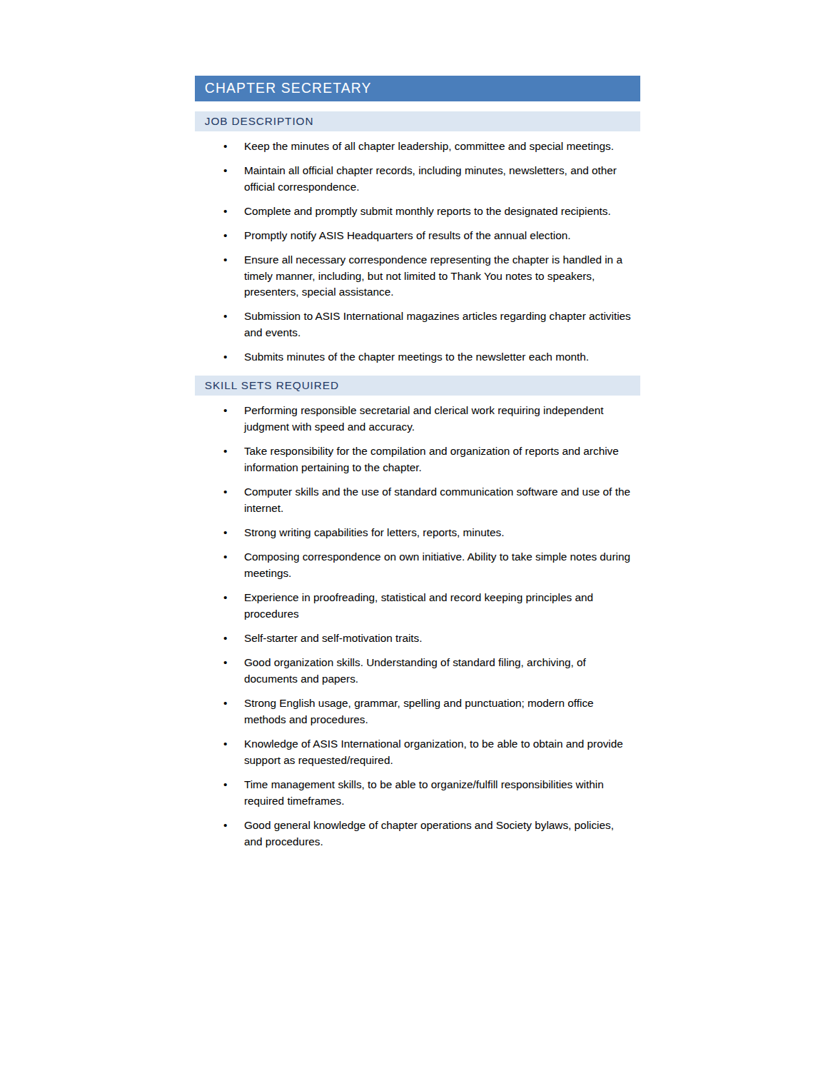Chapter Secretary
Job Description
Keep the minutes of all chapter leadership, committee and special meetings.
Maintain all official chapter records, including minutes, newsletters, and other official correspondence.
Complete and promptly submit monthly reports to the designated recipients.
Promptly notify ASIS Headquarters of results of the annual election.
Ensure all necessary correspondence representing the chapter is handled in a timely manner, including, but not limited to Thank You notes to speakers, presenters, special assistance.
Submission to ASIS International magazines articles regarding chapter activities and events.
Submits minutes of the chapter meetings to the newsletter each month.
Skill Sets Required
Performing responsible secretarial and clerical work requiring independent judgment with speed and accuracy.
Take responsibility for the compilation and organization of reports and archive information pertaining to the chapter.
Computer skills and the use of standard communication software and use of the internet.
Strong writing capabilities for letters, reports, minutes.
Composing correspondence on own initiative. Ability to take simple notes during meetings.
Experience in proofreading, statistical and record keeping principles and procedures
Self-starter and self-motivation traits.
Good organization skills. Understanding of standard filing, archiving, of documents and papers.
Strong English usage, grammar, spelling and punctuation; modern office methods and procedures.
Knowledge of ASIS International organization, to be able to obtain and provide support as requested/required.
Time management skills, to be able to organize/fulfill responsibilities within required timeframes.
Good general knowledge of chapter operations and Society bylaws, policies, and procedures.